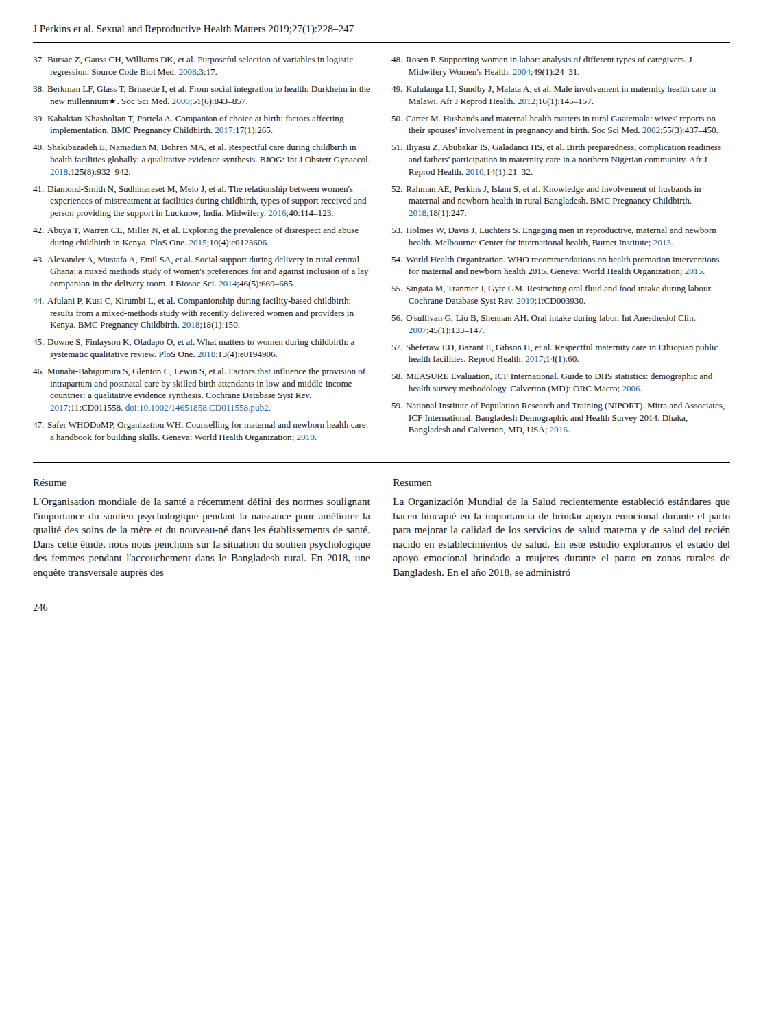J Perkins et al. Sexual and Reproductive Health Matters 2019;27(1):228–247
37. Bursac Z, Gauss CH, Williams DK, et al. Purposeful selection of variables in logistic regression. Source Code Biol Med. 2008;3:17.
38. Berkman LF, Glass T, Brissette I, et al. From social integration to health: Durkheim in the new millennium★. Soc Sci Med. 2000;51(6):843–857.
39. Kabakian-Khasholian T, Portela A. Companion of choice at birth: factors affecting implementation. BMC Pregnancy Childbirth. 2017;17(1):265.
40. Shakibazadeh E, Namadian M, Bohren MA, et al. Respectful care during childbirth in health facilities globally: a qualitative evidence synthesis. BJOG: Int J Obstetr Gynaecol. 2018;125(8):932–942.
41. Diamond-Smith N, Sudhinaraset M, Melo J, et al. The relationship between women's experiences of mistreatment at facilities during childbirth, types of support received and person providing the support in Lucknow, India. Midwifery. 2016;40:114–123.
42. Abuya T, Warren CE, Miller N, et al. Exploring the prevalence of disrespect and abuse during childbirth in Kenya. PloS One. 2015;10(4):e0123606.
43. Alexander A, Mustafa A, Emil SA, et al. Social support during delivery in rural central Ghana: a mixed methods study of women's preferences for and against inclusion of a lay companion in the delivery room. J Biosoc Sci. 2014;46(5):669–685.
44. Afulani P, Kusi C, Kirumbi L, et al. Companionship during facility-based childbirth: results from a mixed-methods study with recently delivered women and providers in Kenya. BMC Pregnancy Childbirth. 2018;18(1):150.
45. Downe S, Finlayson K, Oladapo O, et al. What matters to women during childbirth: a systematic qualitative review. PloS One. 2018;13(4):e0194906.
46. Munabi-Babigumira S, Glenton C, Lewin S, et al. Factors that influence the provision of intrapartum and postnatal care by skilled birth attendants in low-and middle-income countries: a qualitative evidence synthesis. Cochrane Database Syst Rev. 2017;11:CD011558. doi:10.1002/14651858.CD011558.pub2.
47. Safer WHODoMP, Organization WH. Counselling for maternal and newborn health care: a handbook for building skills. Geneva: World Health Organization; 2010.
48. Rosen P. Supporting women in labor: analysis of different types of caregivers. J Midwifery Women's Health. 2004;49(1):24–31.
49. Kululanga LI, Sundby J, Malata A, et al. Male involvement in maternity health care in Malawi. Afr J Reprod Health. 2012;16(1):145–157.
50. Carter M. Husbands and maternal health matters in rural Guatemala: wives' reports on their spouses' involvement in pregnancy and birth. Soc Sci Med. 2002;55(3):437–450.
51. Iliyasu Z, Abubakar IS, Galadanci HS, et al. Birth preparedness, complication readiness and fathers' participation in maternity care in a northern Nigerian community. Afr J Reprod Health. 2010;14(1):21–32.
52. Rahman AE, Perkins J, Islam S, et al. Knowledge and involvement of husbands in maternal and newborn health in rural Bangladesh. BMC Pregnancy Childbirth. 2018;18(1):247.
53. Holmes W, Davis J, Luchters S. Engaging men in reproductive, maternal and newborn health. Melbourne: Center for international health, Burnet Institute; 2013.
54. World Health Organization. WHO recommendations on health promotion interventions for maternal and newborn health 2015. Geneva: World Health Organization; 2015.
55. Singata M, Tranmer J, Gyte GM. Restricting oral fluid and food intake during labour. Cochrane Database Syst Rev. 2010;1:CD003930.
56. O'sullivan G, Liu B, Shennan AH. Oral intake during labor. Int Anesthesiol Clin. 2007;45(1):133–147.
57. Sheferaw ED, Bazant E, Gibson H, et al. Respectful maternity care in Ethiopian public health facilities. Reprod Health. 2017;14(1):60.
58. MEASURE Evaluation, ICF International. Guide to DHS statistics: demographic and health survey methodology. Calverton (MD): ORC Macro; 2006.
59. National Institute of Population Research and Training (NIPORT). Mitra and Associates, ICF International. Bangladesh Demographic and Health Survey 2014. Dhaka, Bangladesh and Calverton, MD, USA; 2016.
Résume
L'Organisation mondiale de la santé a récemment défini des normes soulignant l'importance du soutien psychologique pendant la naissance pour améliorer la qualité des soins de la mère et du nouveau-né dans les établissements de santé. Dans cette étude, nous nous penchons sur la situation du soutien psychologique des femmes pendant l'accouchement dans le Bangladesh rural. En 2018, une enquête transversale auprès des
Resumen
La Organización Mundial de la Salud recientemente estableció estándares que hacen hincapié en la importancia de brindar apoyo emocional durante el parto para mejorar la calidad de los servicios de salud materna y de salud del recién nacido en establecimientos de salud. En este estudio exploramos el estado del apoyo emocional brindado a mujeres durante el parto en zonas rurales de Bangladesh. En el año 2018, se administró
246